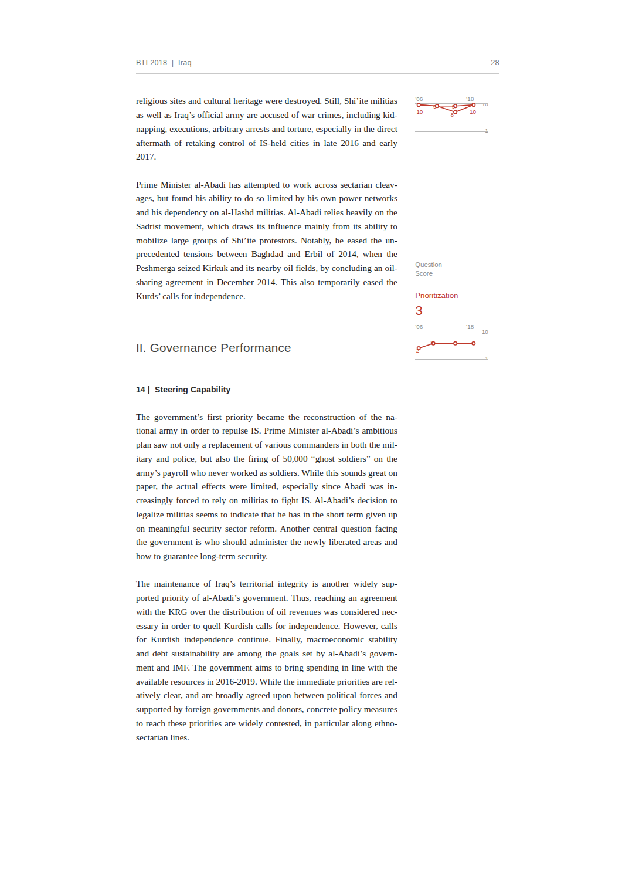BTI 2018 | Iraq
28
religious sites and cultural heritage were destroyed. Still, Shi’ite militias as well as Iraq’s official army are accused of war crimes, including kidnapping, executions, arbitrary arrests and torture, especially in the direct aftermath of retaking control of IS-held cities in late 2016 and early 2017.
Prime Minister al-Abadi has attempted to work across sectarian cleavages, but found his ability to do so limited by his own power networks and his dependency on al-Hashd militias. Al-Abadi relies heavily on the Sadrist movement, which draws its influence mainly from its ability to mobilize large groups of Shi’ite protestors. Notably, he eased the unprecedented tensions between Baghdad and Erbil of 2014, when the Peshmerga seized Kirkuk and its nearby oil fields, by concluding an oil-sharing agreement in December 2014. This also temporarily eased the Kurds’ calls for independence.
II. Governance Performance
14 | Steering Capability
The government’s first priority became the reconstruction of the national army in order to repulse IS. Prime Minister al-Abadi’s ambitious plan saw not only a replacement of various commanders in both the military and police, but also the firing of 50,000 “ghost soldiers” on the army’s payroll who never worked as soldiers. While this sounds great on paper, the actual effects were limited, especially since Abadi was increasingly forced to rely on militias to fight IS. Al-Abadi’s decision to legalize militias seems to indicate that he has in the short term given up on meaningful security sector reform. Another central question facing the government is who should administer the newly liberated areas and how to guarantee long-term security.
The maintenance of Iraq’s territorial integrity is another widely supported priority of al-Abadi’s government. Thus, reaching an agreement with the KRG over the distribution of oil revenues was considered necessary in order to quell Kurdish calls for independence. However, calls for Kurdish independence continue. Finally, macroeconomic stability and debt sustainability are among the goals set by al-Abadi’s government and IMF. The government aims to bring spending in line with the available resources in 2016-2019. While the immediate priorities are relatively clear, and are broadly agreed upon between political forces and supported by foreign governments and donors, concrete policy measures to reach these priorities are widely contested, in particular along ethnosectarian lines.
’06 ’18 10 1
10 9 9 8 10
Question
Score
Prioritization
3
’06 ’18 10 1
2 3